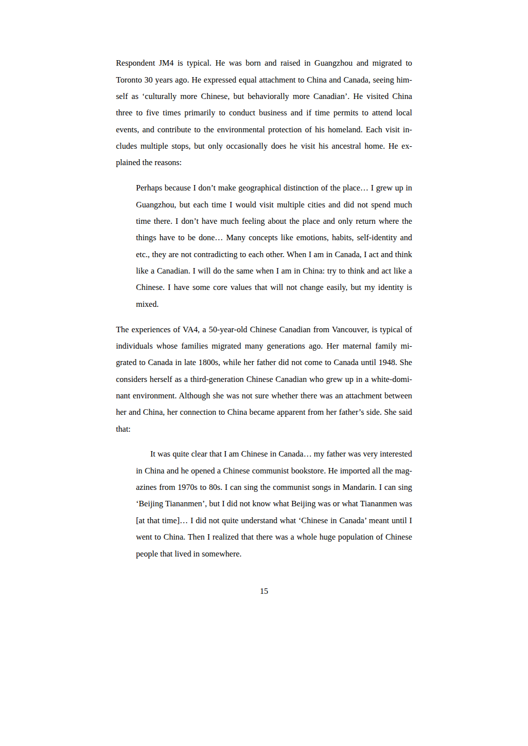Respondent JM4 is typical. He was born and raised in Guangzhou and migrated to Toronto 30 years ago. He expressed equal attachment to China and Canada, seeing himself as ‘culturally more Chinese, but behaviorally more Canadian’. He visited China three to five times primarily to conduct business and if time permits to attend local events, and contribute to the environmental protection of his homeland. Each visit includes multiple stops, but only occasionally does he visit his ancestral home. He explained the reasons:
Perhaps because I don’t make geographical distinction of the place… I grew up in Guangzhou, but each time I would visit multiple cities and did not spend much time there. I don’t have much feeling about the place and only return where the things have to be done… Many concepts like emotions, habits, self-identity and etc., they are not contradicting to each other. When I am in Canada, I act and think like a Canadian. I will do the same when I am in China: try to think and act like a Chinese. I have some core values that will not change easily, but my identity is mixed.
The experiences of VA4, a 50-year-old Chinese Canadian from Vancouver, is typical of individuals whose families migrated many generations ago. Her maternal family migrated to Canada in late 1800s, while her father did not come to Canada until 1948. She considers herself as a third-generation Chinese Canadian who grew up in a white-dominant environment. Although she was not sure whether there was an attachment between her and China, her connection to China became apparent from her father’s side. She said that:
It was quite clear that I am Chinese in Canada… my father was very interested in China and he opened a Chinese communist bookstore. He imported all the magazines from 1970s to 80s. I can sing the communist songs in Mandarin. I can sing ‘Beijing Tiananmen’, but I did not know what Beijing was or what Tiananmen was [at that time]… I did not quite understand what ‘Chinese in Canada’ meant until I went to China. Then I realized that there was a whole huge population of Chinese people that lived in somewhere.
15